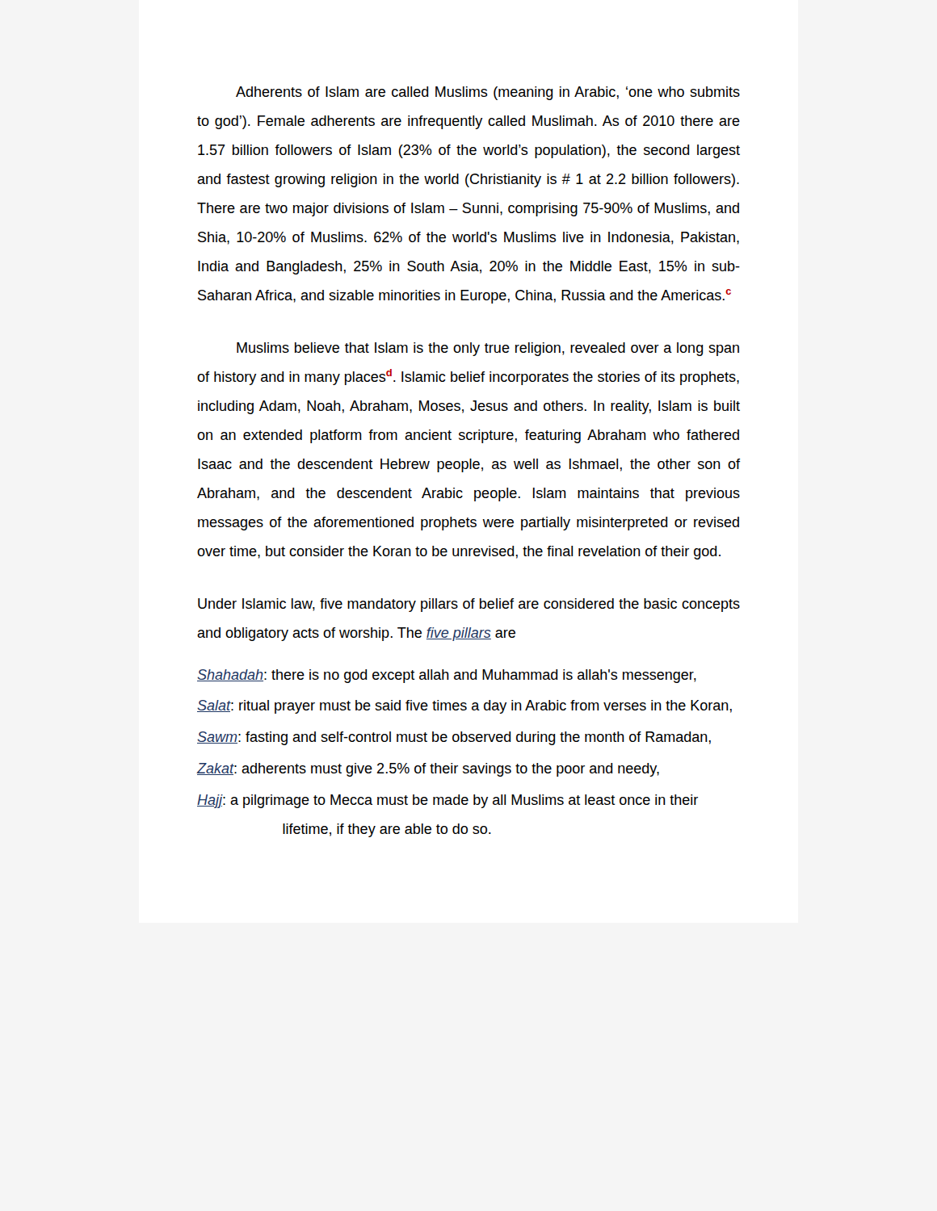Adherents of Islam are called Muslims (meaning in Arabic, ‘one who submits to god’). Female adherents are infrequently called Muslimah. As of 2010 there are 1.57 billion followers of Islam (23% of the world’s population), the second largest and fastest growing religion in the world (Christianity is # 1 at 2.2 billion followers). There are two major divisions of Islam – Sunni, comprising 75-90% of Muslims, and Shia, 10-20% of Muslims. 62% of the world's Muslims live in Indonesia, Pakistan, India and Bangladesh, 25% in South Asia, 20% in the Middle East, 15% in sub-Saharan Africa, and sizable minorities in Europe, China, Russia and the Americas.c
Muslims believe that Islam is the only true religion, revealed over a long span of history and in many placesd. Islamic belief incorporates the stories of its prophets, including Adam, Noah, Abraham, Moses, Jesus and others. In reality, Islam is built on an extended platform from ancient scripture, featuring Abraham who fathered Isaac and the descendent Hebrew people, as well as Ishmael, the other son of Abraham, and the descendent Arabic people. Islam maintains that previous messages of the aforementioned prophets were partially misinterpreted or revised over time, but consider the Koran to be unrevised, the final revelation of their god.
Under Islamic law, five mandatory pillars of belief are considered the basic concepts and obligatory acts of worship. The five pillars are
Shahadah: there is no god except allah and Muhammad is allah's messenger,
Salat: ritual prayer must be said five times a day in Arabic from verses in the Koran,
Sawm: fasting and self-control must be observed during the month of Ramadan,
Zakat: adherents must give 2.5% of their savings to the poor and needy,
Hajj: a pilgrimage to Mecca must be made by all Muslims at least once in their lifetime, if they are able to do so.